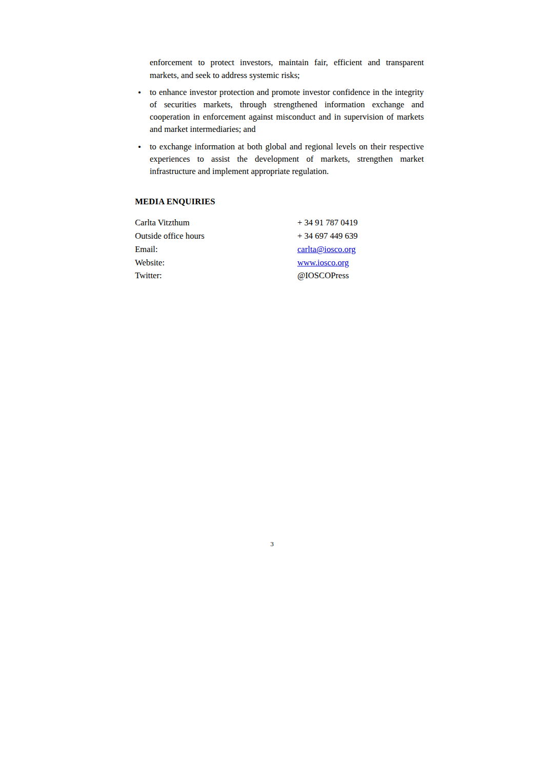enforcement to protect investors, maintain fair, efficient and transparent markets, and seek to address systemic risks;
to enhance investor protection and promote investor confidence in the integrity of securities markets, through strengthened information exchange and cooperation in enforcement against misconduct and in supervision of markets and market intermediaries; and
to exchange information at both global and regional levels on their respective experiences to assist the development of markets, strengthen market infrastructure and implement appropriate regulation.
MEDIA ENQUIRIES
| Carlta Vitzthum | + 34 91 787 0419 |
| Outside office hours | + 34 697 449 639 |
| Email: | carlta@iosco.org |
| Website: | www.iosco.org |
| Twitter: | @IOSCOPress |
3